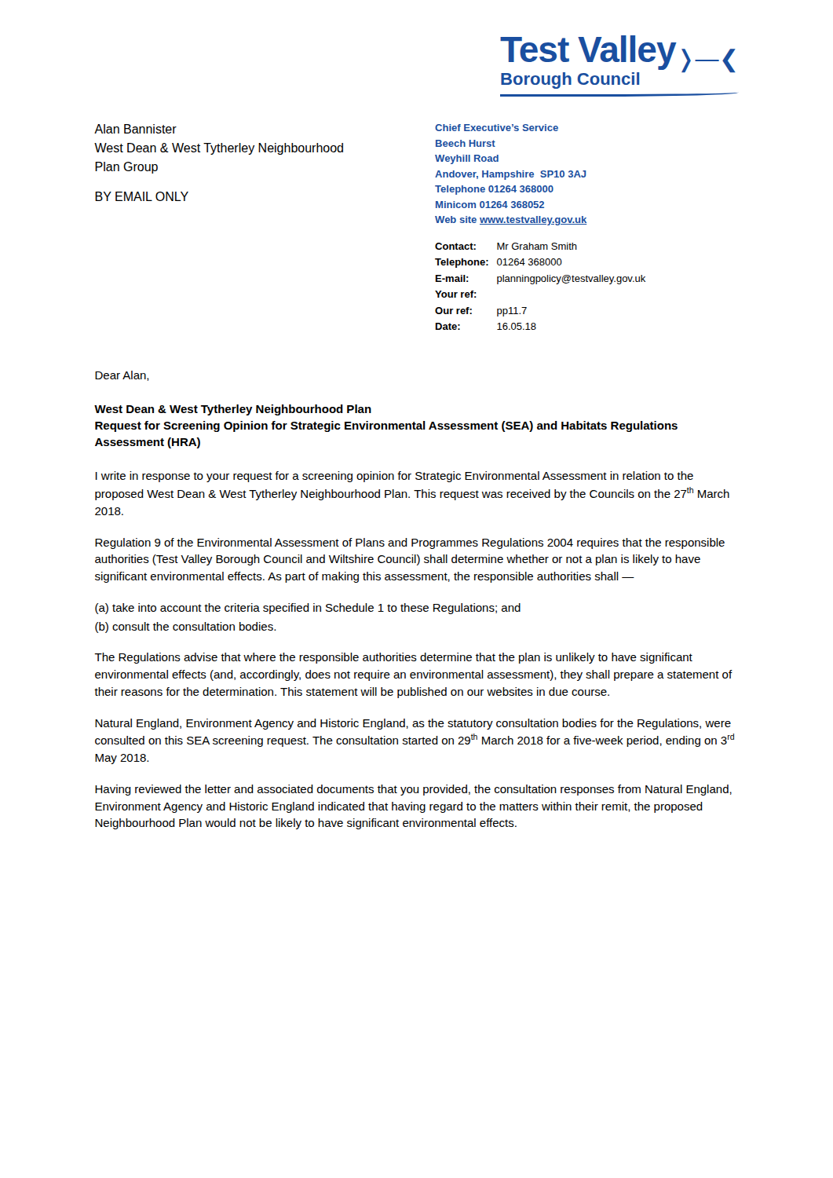Test Valley❭—❮
Borough Council
Alan Bannister
West Dean & West Tytherley Neighbourhood
Plan Group
BY EMAIL ONLY
Chief Executive’s Service
Beech Hurst
Weyhill Road
Andover, Hampshire SP10 3AJ
Telephone 01264 368000
Minicom 01264 368052
Web site www.testvalley.gov.uk
| Contact: | Mr Graham Smith |
| Telephone: | 01264 368000 |
| E-mail: | planningpolicy@testvalley.gov.uk |
| Your ref: | |
| Our ref: | pp11.7 |
| Date: | 16.05.18 |
Dear Alan,
West Dean & West Tytherley Neighbourhood Plan
Request for Screening Opinion for Strategic Environmental Assessment (SEA) and Habitats Regulations Assessment (HRA)
I write in response to your request for a screening opinion for Strategic Environmental Assessment in relation to the proposed West Dean & West Tytherley Neighbourhood Plan. This request was received by the Councils on the 27th March 2018.
Regulation 9 of the Environmental Assessment of Plans and Programmes Regulations 2004 requires that the responsible authorities (Test Valley Borough Council and Wiltshire Council) shall determine whether or not a plan is likely to have significant environmental effects. As part of making this assessment, the responsible authorities shall —
(a) take into account the criteria specified in Schedule 1 to these Regulations; and
(b) consult the consultation bodies.
The Regulations advise that where the responsible authorities determine that the plan is unlikely to have significant environmental effects (and, accordingly, does not require an environmental assessment), they shall prepare a statement of their reasons for the determination. This statement will be published on our websites in due course.
Natural England, Environment Agency and Historic England, as the statutory consultation bodies for the Regulations, were consulted on this SEA screening request. The consultation started on 29th March 2018 for a five-week period, ending on 3rd May 2018.
Having reviewed the letter and associated documents that you provided, the consultation responses from Natural England, Environment Agency and Historic England indicated that having regard to the matters within their remit, the proposed Neighbourhood Plan would not be likely to have significant environmental effects.